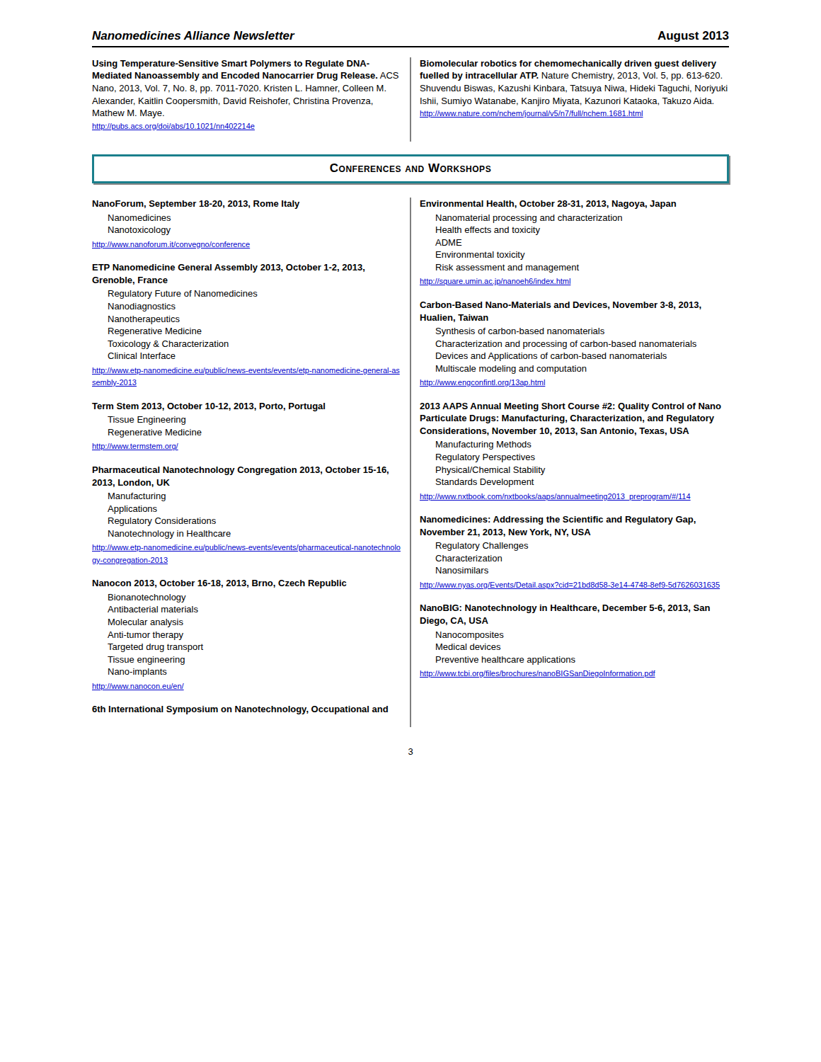Nanomedicines Alliance Newsletter August 2013
Using Temperature-Sensitive Smart Polymers to Regulate DNA-Mediated Nanoassembly and Encoded Nanocarrier Drug Release. ACS Nano, 2013, Vol. 7, No. 8, pp. 7011-7020. Kristen L. Hamner, Colleen M. Alexander, Kaitlin Coopersmith, David Reishofer, Christina Provenza, Mathew M. Maye.
http://pubs.acs.org/doi/abs/10.1021/nn402214e
Biomolecular robotics for chemomechanically driven guest delivery fuelled by intracellular ATP. Nature Chemistry, 2013, Vol. 5, pp. 613-620. Shuvendu Biswas, Kazushi Kinbara, Tatsuya Niwa, Hideki Taguchi, Noriyuki Ishii, Sumiyo Watanabe, Kanjiro Miyata, Kazunori Kataoka, Takuzo Aida.
http://www.nature.com/nchem/journal/v5/n7/full/nchem.1681.html
Conferences and Workshops
NanoForum, September 18-20, 2013, Rome Italy
Nanomedicines
Nanotoxicology
http://www.nanoforum.it/convegno/conference
ETP Nanomedicine General Assembly 2013, October 1-2, 2013, Grenoble, France
Regulatory Future of Nanomedicines
Nanodiagnostics
Nanotherapeutics
Regenerative Medicine
Toxicology & Characterization
Clinical Interface
http://www.etp-nanomedicine.eu/public/news-events/events/etp-nanomedicine-general-assembly-2013
Term Stem 2013, October 10-12, 2013, Porto, Portugal
Tissue Engineering
Regenerative Medicine
http://www.termstem.org/
Pharmaceutical Nanotechnology Congregation 2013, October 15-16, 2013, London, UK
Manufacturing
Applications
Regulatory Considerations
Nanotechnology in Healthcare
http://www.etp-nanomedicine.eu/public/news-events/events/pharmaceutical-nanotechnology-congregation-2013
Nanocon 2013, October 16-18, 2013, Brno, Czech Republic
Bionanotechnology
Antibacterial materials
Molecular analysis
Anti-tumor therapy
Targeted drug transport
Tissue engineering
Nano-implants
http://www.nanocon.eu/en/
6th International Symposium on Nanotechnology, Occupational and
Environmental Health, October 28-31, 2013, Nagoya, Japan
Nanomaterial processing and characterization
Health effects and toxicity
ADME
Environmental toxicity
Risk assessment and management
http://square.umin.ac.jp/nanoeh6/index.html
Carbon-Based Nano-Materials and Devices, November 3-8, 2013, Hualien, Taiwan
Synthesis of carbon-based nanomaterials
Characterization and processing of carbon-based nanomaterials
Devices and Applications of carbon-based nanomaterials
Multiscale modeling and computation
http://www.engconfintl.org/13ap.html
2013 AAPS Annual Meeting Short Course #2: Quality Control of Nano Particulate Drugs: Manufacturing, Characterization, and Regulatory Considerations, November 10, 2013, San Antonio, Texas, USA
Manufacturing Methods
Regulatory Perspectives
Physical/Chemical Stability
Standards Development
http://www.nxtbook.com/nxtbooks/aaps/annualmeeting2013_preprogram/#/114
Nanomedicines: Addressing the Scientific and Regulatory Gap, November 21, 2013, New York, NY, USA
Regulatory Challenges
Characterization
Nanosimilars
http://www.nyas.org/Events/Detail.aspx?cid=21bd8d58-3e14-4748-8ef9-5d7626031635
NanoBIG: Nanotechnology in Healthcare, December 5-6, 2013, San Diego, CA, USA
Nanocomposites
Medical devices
Preventive healthcare applications
http://www.tcbi.org/files/brochures/nanoBIGSanDiegoInformation.pdf
3